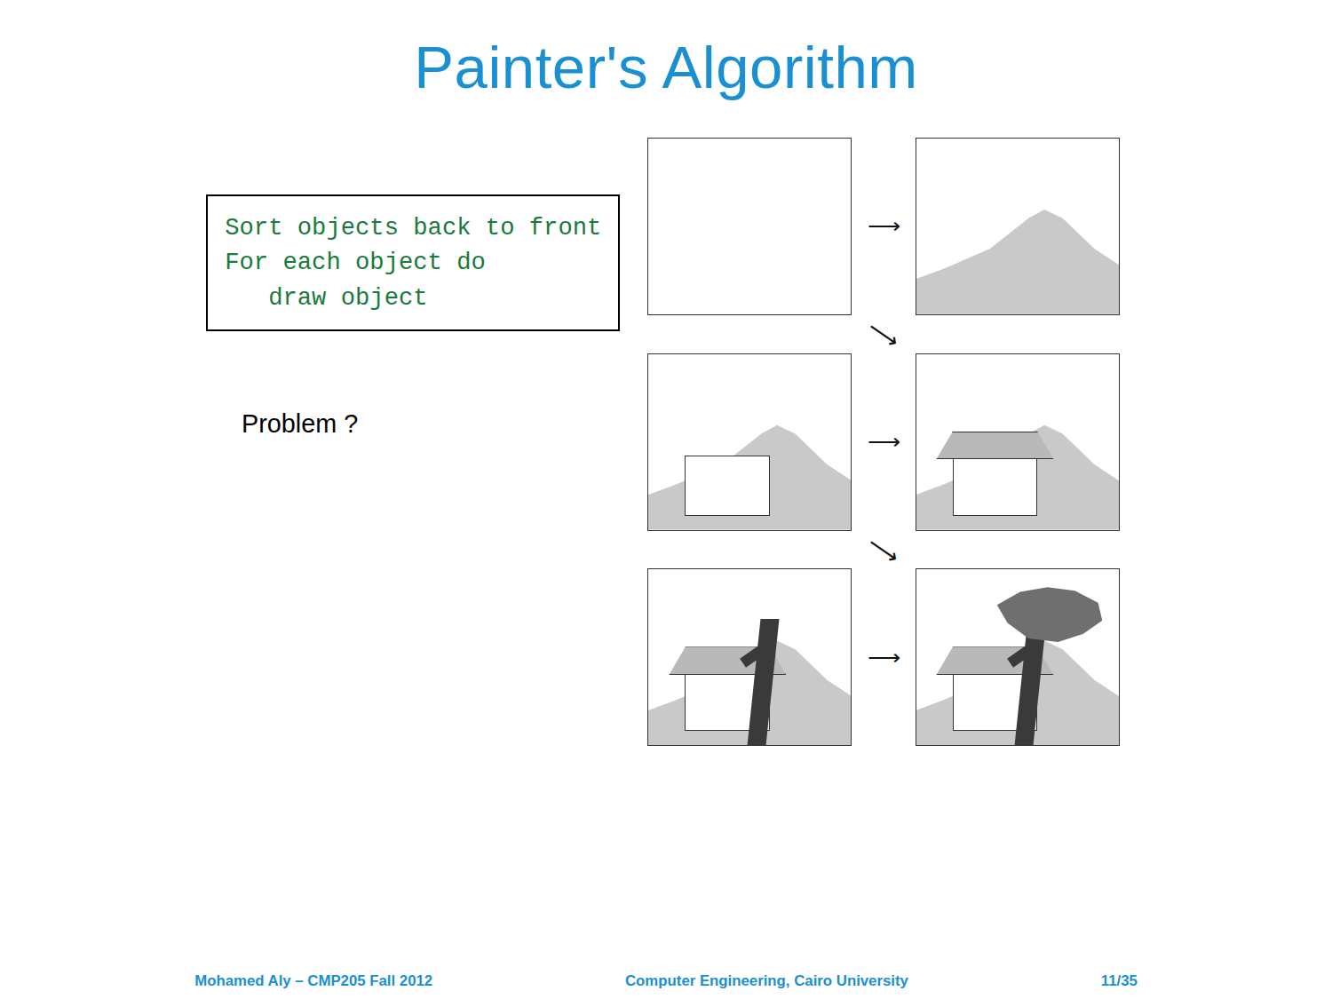Painter's Algorithm
Sort objects back to front For each object do draw object
Problem ?
⟶
⟶
⟶
⟶
⟶
Mohamed Aly – CMP205 Fall 2012 Computer Engineering, Cairo University 11/35